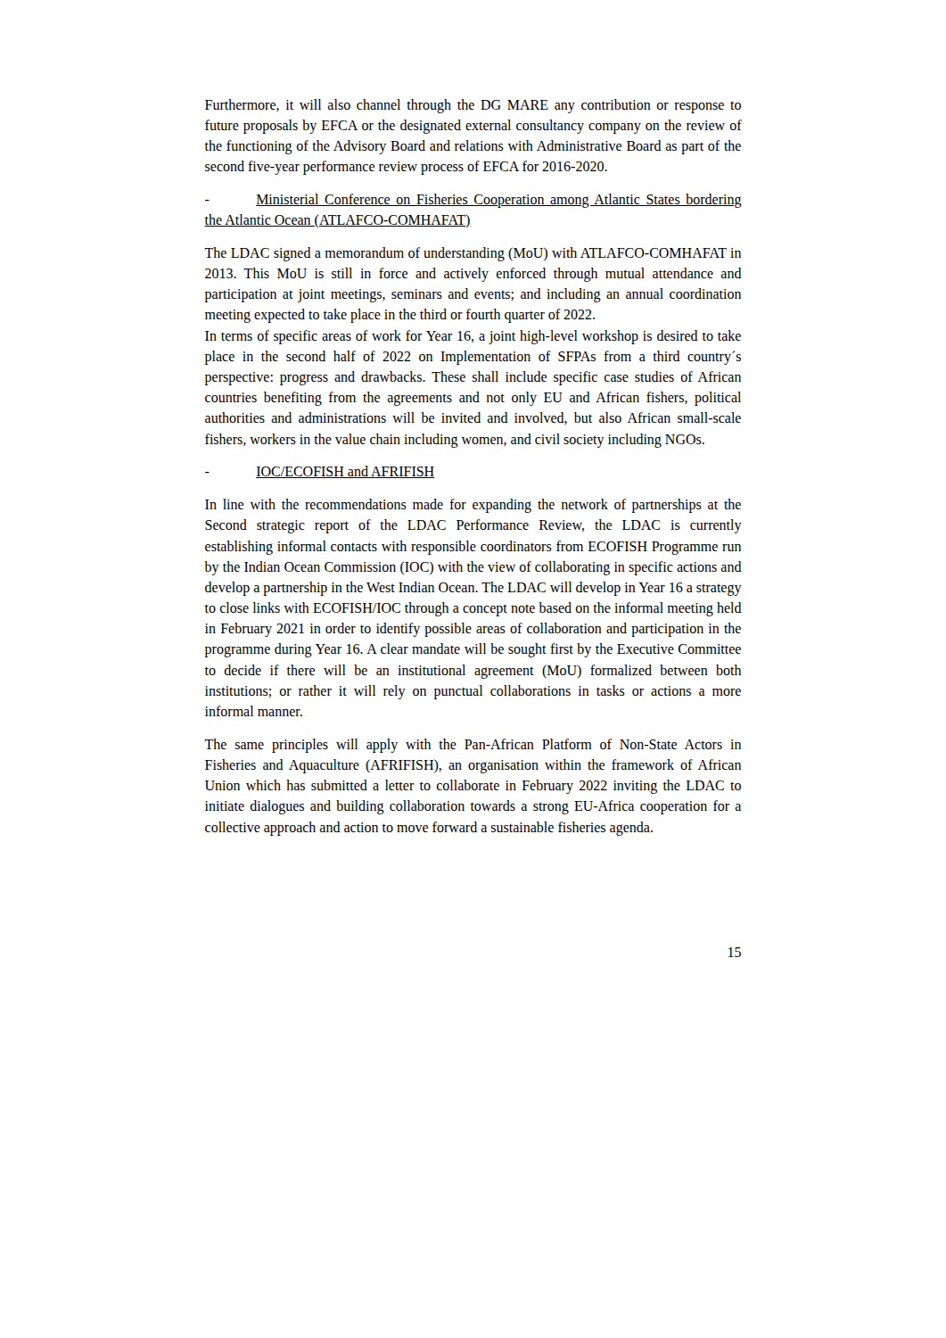Furthermore, it will also channel through the DG MARE any contribution or response to future proposals by EFCA or the designated external consultancy company on the review of the functioning of the Advisory Board and relations with Administrative Board as part of the second five-year performance review process of EFCA for 2016-2020.
-Ministerial Conference on Fisheries Cooperation among Atlantic States bordering the Atlantic Ocean (ATLAFCO-COMHAFAT)
The LDAC signed a memorandum of understanding (MoU) with ATLAFCO-COMHAFAT in 2013. This MoU is still in force and actively enforced through mutual attendance and participation at joint meetings, seminars and events; and including an annual coordination meeting expected to take place in the third or fourth quarter of 2022.
In terms of specific areas of work for Year 16, a joint high-level workshop is desired to take place in the second half of 2022 on Implementation of SFPAs from a third country´s perspective: progress and drawbacks. These shall include specific case studies of African countries benefiting from the agreements and not only EU and African fishers, political authorities and administrations will be invited and involved, but also African small-scale fishers, workers in the value chain including women, and civil society including NGOs.
-IOC/ECOFISH and AFRIFISH
In line with the recommendations made for expanding the network of partnerships at the Second strategic report of the LDAC Performance Review, the LDAC is currently establishing informal contacts with responsible coordinators from ECOFISH Programme run by the Indian Ocean Commission (IOC) with the view of collaborating in specific actions and develop a partnership in the West Indian Ocean. The LDAC will develop in Year 16 a strategy to close links with ECOFISH/IOC through a concept note based on the informal meeting held in February 2021 in order to identify possible areas of collaboration and participation in the programme during Year 16. A clear mandate will be sought first by the Executive Committee to decide if there will be an institutional agreement (MoU) formalized between both institutions; or rather it will rely on punctual collaborations in tasks or actions a more informal manner.
The same principles will apply with the Pan-African Platform of Non-State Actors in Fisheries and Aquaculture (AFRIFISH), an organisation within the framework of African Union which has submitted a letter to collaborate in February 2022 inviting the LDAC to initiate dialogues and building collaboration towards a strong EU-Africa cooperation for a collective approach and action to move forward a sustainable fisheries agenda.
15